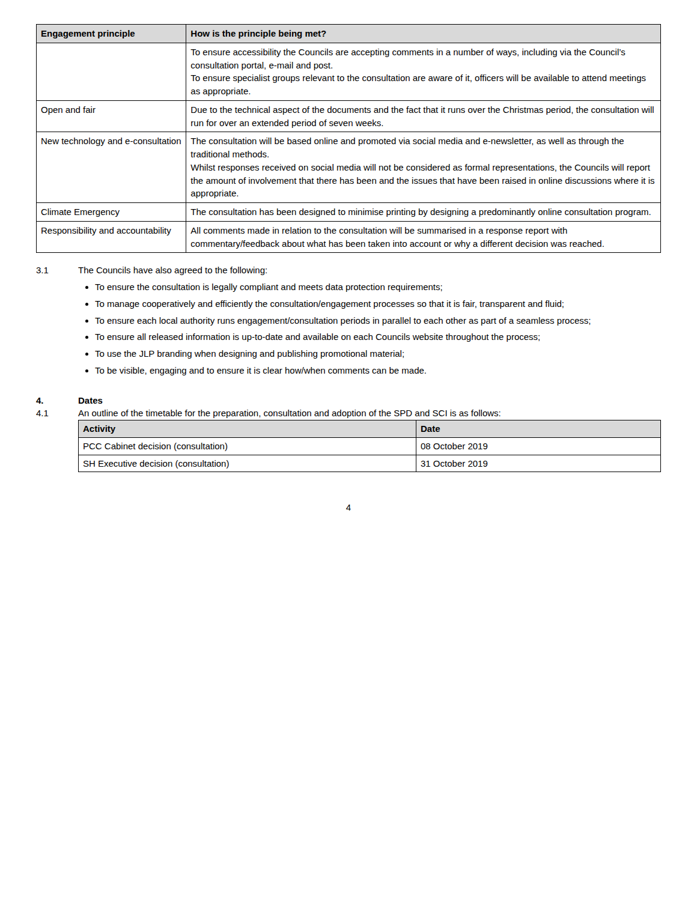| Engagement principle | How is the principle being met? |
| --- | --- |
| | To ensure accessibility the Councils are accepting comments in a number of ways, including via the Council’s consultation portal, e-mail and post. To ensure specialist groups relevant to the consultation are aware of it, officers will be available to attend meetings as appropriate. |
| Open and fair | Due to the technical aspect of the documents and the fact that it runs over the Christmas period, the consultation will run for over an extended period of seven weeks. |
| New technology and e-consultation | The consultation will be based online and promoted via social media and e-newsletter, as well as through the traditional methods. Whilst responses received on social media will not be considered as formal representations, the Councils will report the amount of involvement that there has been and the issues that have been raised in online discussions where it is appropriate. |
| Climate Emergency | The consultation has been designed to minimise printing by designing a predominantly online consultation program. |
| Responsibility and accountability | All comments made in relation to the consultation will be summarised in a response report with commentary/feedback about what has been taken into account or why a different decision was reached. |
3.1
The Councils have also agreed to the following:
To ensure the consultation is legally compliant and meets data protection requirements;
To manage cooperatively and efficiently the consultation/engagement processes so that it is fair, transparent and fluid;
To ensure each local authority runs engagement/consultation periods in parallel to each other as part of a seamless process;
To ensure all released information is up-to-date and available on each Councils website throughout the process;
To use the JLP branding when designing and publishing promotional material;
To be visible, engaging and to ensure it is clear how/when comments can be made.
4.
Dates
4.1
An outline of the timetable for the preparation, consultation and adoption of the SPD and SCI is as follows:
| Activity | Date |
| --- | --- |
| PCC Cabinet decision (consultation) | 08 October 2019 |
| SH Executive decision (consultation) | 31 October 2019 |
4